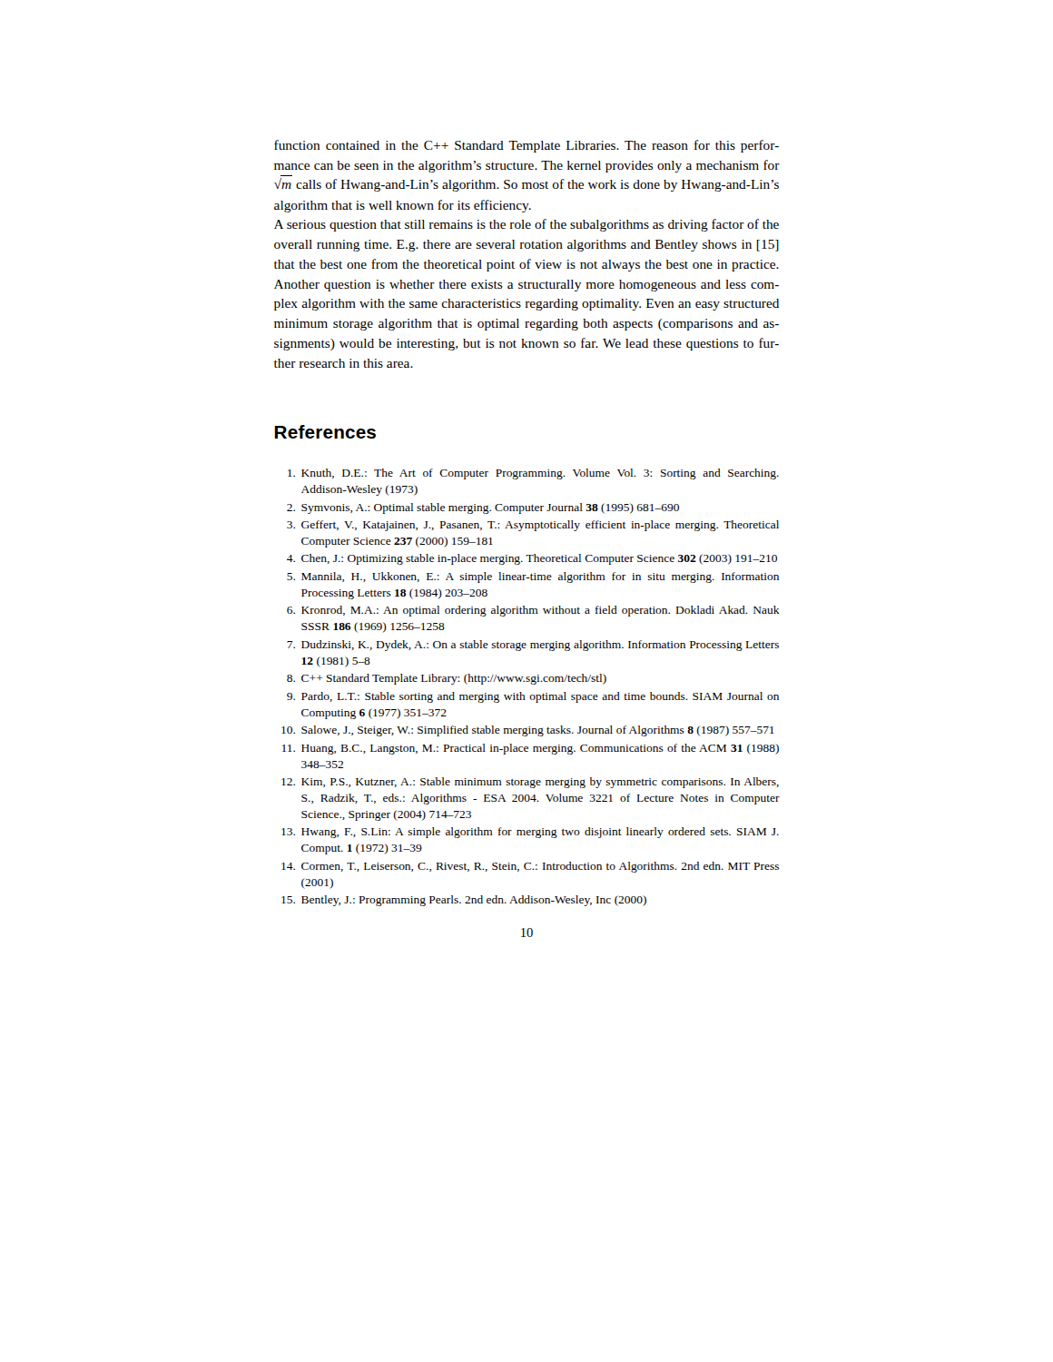function contained in the C++ Standard Template Libraries. The reason for this performance can be seen in the algorithm’s structure. The kernel provides only a mechanism for √m calls of Hwang-and-Lin’s algorithm. So most of the work is done by Hwang-and-Lin’s algorithm that is well known for its efficiency.
A serious question that still remains is the role of the subalgorithms as driving factor of the overall running time. E.g. there are several rotation algorithms and Bentley shows in [15] that the best one from the theoretical point of view is not always the best one in practice. Another question is whether there exists a structurally more homogeneous and less complex algorithm with the same characteristics regarding optimality. Even an easy structured minimum storage algorithm that is optimal regarding both aspects (comparisons and assignments) would be interesting, but is not known so far. We lead these questions to further research in this area.
References
Knuth, D.E.: The Art of Computer Programming. Volume Vol. 3: Sorting and Searching. Addison-Wesley (1973)
Symvonis, A.: Optimal stable merging. Computer Journal 38 (1995) 681–690
Geffert, V., Katajainen, J., Pasanen, T.: Asymptotically efficient in-place merging. Theoretical Computer Science 237 (2000) 159–181
Chen, J.: Optimizing stable in-place merging. Theoretical Computer Science 302 (2003) 191–210
Mannila, H., Ukkonen, E.: A simple linear-time algorithm for in situ merging. Information Processing Letters 18 (1984) 203–208
Kronrod, M.A.: An optimal ordering algorithm without a field operation. Dokladi Akad. Nauk SSSR 186 (1969) 1256–1258
Dudzinski, K., Dydek, A.: On a stable storage merging algorithm. Information Processing Letters 12 (1981) 5–8
C++ Standard Template Library: (http://www.sgi.com/tech/stl)
Pardo, L.T.: Stable sorting and merging with optimal space and time bounds. SIAM Journal on Computing 6 (1977) 351–372
Salowe, J., Steiger, W.: Simplified stable merging tasks. Journal of Algorithms 8 (1987) 557–571
Huang, B.C., Langston, M.: Practical in-place merging. Communications of the ACM 31 (1988) 348–352
Kim, P.S., Kutzner, A.: Stable minimum storage merging by symmetric comparisons. In Albers, S., Radzik, T., eds.: Algorithms - ESA 2004. Volume 3221 of Lecture Notes in Computer Science., Springer (2004) 714–723
Hwang, F., S.Lin: A simple algorithm for merging two disjoint linearly ordered sets. SIAM J. Comput. 1 (1972) 31–39
Cormen, T., Leiserson, C., Rivest, R., Stein, C.: Introduction to Algorithms. 2nd edn. MIT Press (2001)
Bentley, J.: Programming Pearls. 2nd edn. Addison-Wesley, Inc (2000)
10